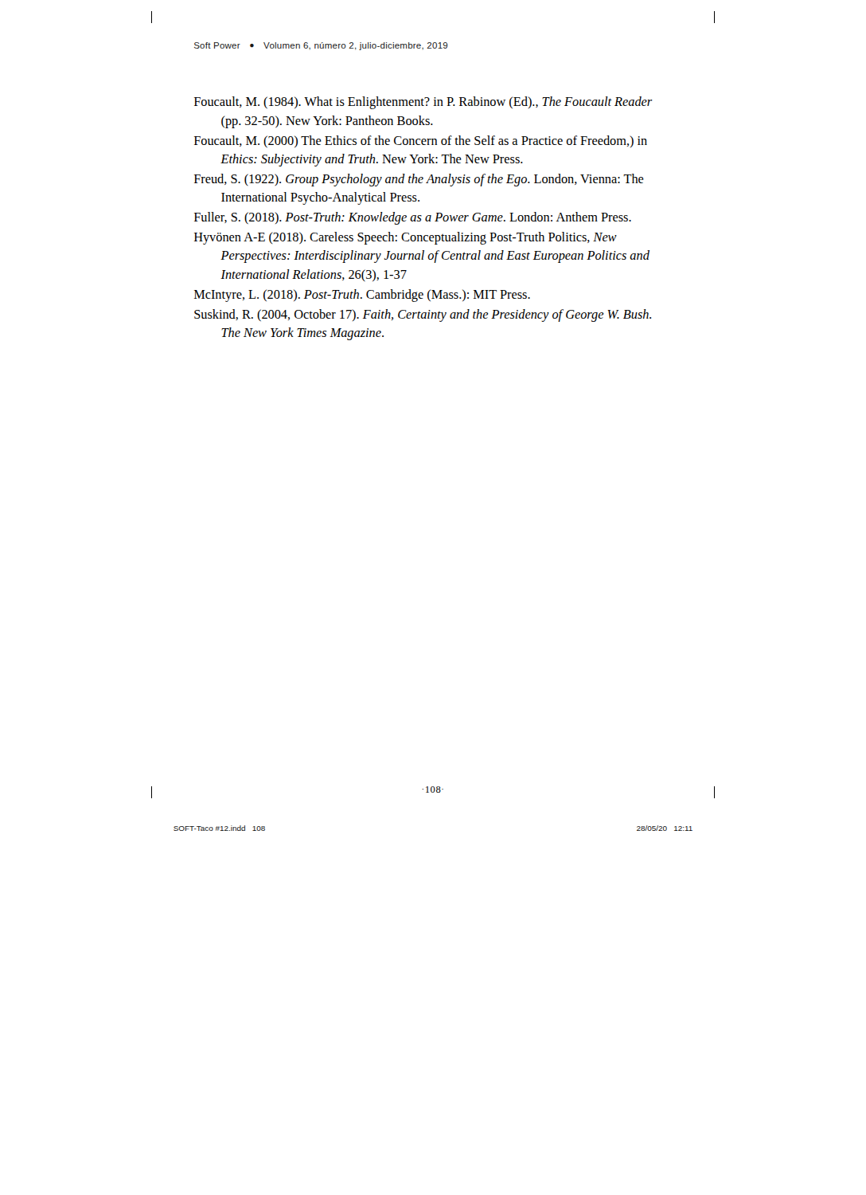Soft Power●Volumen 6, número 2, julio-diciembre, 2019
Foucault, M. (1984). What is Enlightenment? in P. Rabinow (Ed)., The Foucault Reader (pp. 32-50). New York: Pantheon Books.
Foucault, M. (2000) The Ethics of the Concern of the Self as a Practice of Freedom,) in Ethics: Subjectivity and Truth. New York: The New Press.
Freud, S. (1922). Group Psychology and the Analysis of the Ego. London, Vienna: The International Psycho-Analytical Press.
Fuller, S. (2018). Post-Truth: Knowledge as a Power Game. London: Anthem Press.
Hyvönen A-E (2018). Careless Speech: Conceptualizing Post-Truth Politics, New Perspectives: Interdisciplinary Journal of Central and East European Politics and International Relations, 26(3), 1-37
McIntyre, L. (2018). Post-Truth. Cambridge (Mass.): MIT Press.
Suskind, R. (2004, October 17). Faith, Certainty and the Presidency of George W. Bush. The New York Times Magazine.
·108·
SOFT-Taco #12.indd 108 28/05/20 12:11